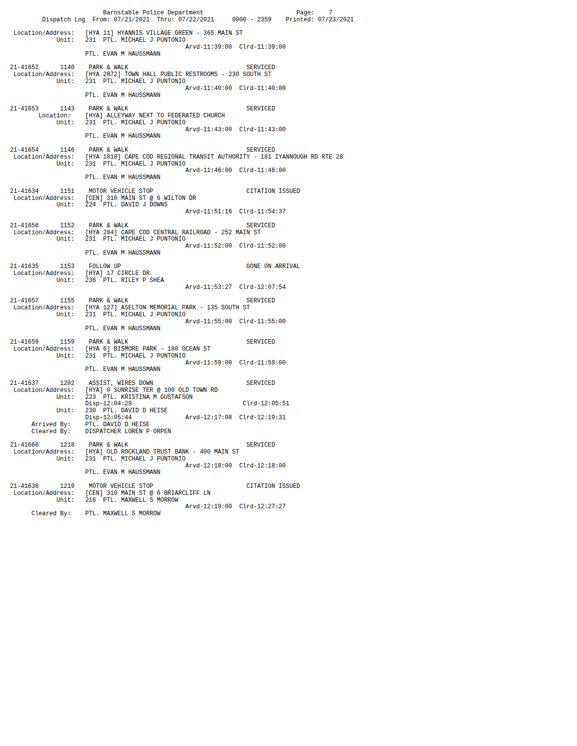Barnstable Police Department                          Page:    7
         Dispatch Log  From: 07/21/2021  Thru: 07/22/2021     0000 - 2359    Printed: 07/23/2021

 Location/Address:   [HYA 11] HYANNIS VILLAGE GREEN - 365 MAIN ST
             Unit:   231  PTL. MICHAEL J PUNTONIO
                                                 Arvd-11:39:00  Clrd-11:39:00
                     PTL. EVAN M HAUSSMANN

21-41652      1140    PARK & WALK                                 SERVICED
 Location/Address:   [HYA 2872] TOWN HALL PUBLIC RESTROOMS - 230 SOUTH ST
             Unit:   231  PTL. MICHAEL J PUNTONIO
                                                 Arvd-11:40:00  Clrd-11:40:00
                     PTL. EVAN M HAUSSMANN

21-41653      1143    PARK & WALK                                 SERVICED
        Location:    [HYA] ALLEYWAY NEXT TO FEDERATED CHURCH
             Unit:   231  PTL. MICHAEL J PUNTONIO
                                                 Arvd-11:43:00  Clrd-11:43:00
                     PTL. EVAN M HAUSSMANN

21-41654      1146    PARK & WALK                                 SERVICED
 Location/Address:   [HYA 1818] CAPE COD REGIONAL TRANSIT AUTHORITY - 181 IYANNOUGH RD RTE 28
             Unit:   231  PTL. MICHAEL J PUNTONIO
                                                 Arvd-11:46:00  Clrd-11:46:00
                     PTL. EVAN M HAUSSMANN

21-41634      1151    MOTOR VEHICLE STOP                          CITATION ISSUED
 Location/Address:   [CEN] 310 MAIN ST @ 6 WILTON DR
             Unit:   224  PTL. DAVID J DOWNS
                                                 Arvd-11:51:16  Clrd-11:54:37

21-41656      1152    PARK & WALK                                 SERVICED
 Location/Address:   [HYA 284] CAPE COD CENTRAL RAILROAD - 252 MAIN ST
             Unit:   231  PTL. MICHAEL J PUNTONIO
                                                 Arvd-11:52:00  Clrd-11:52:00
                     PTL. EVAN M HAUSSMANN

21-41635      1153    FOLLOW UP                                   GONE ON ARRIVAL
 Location/Address:   [HYA] 17 CIRCLE DR
             Unit:   236  PTL. RILEY P SHEA
                                                 Arvd-11:53:27  Clrd-12:07:54

21-41657      1155    PARK & WALK                                 SERVICED
 Location/Address:   [HYA 127] ASELTON MEMORIAL PARK - 135 SOUTH ST
             Unit:   231  PTL. MICHAEL J PUNTONIO
                                                 Arvd-11:55:00  Clrd-11:55:00
                     PTL. EVAN M HAUSSMANN

21-41659      1159    PARK & WALK                                 SERVICED
 Location/Address:   [HYA 6] BISMORE PARK - 180 OCEAN ST
             Unit:   231  PTL. MICHAEL J PUNTONIO
                                                 Arvd-11:59:00  Clrd-11:59:00
                     PTL. EVAN M HAUSSMANN

21-41637      1202    ASSIST, WIRES DOWN                          SERVICED
 Location/Address:   [HYA] 0 SUNRISE TER @ 100 OLD TOWN RD
             Unit:   223  PTL. KRISTINA M GUSTAFSON
                     Disp-12:04:29                               Clrd-12:05:51
             Unit:   230  PTL. DAVID D HEISE
                     Disp-12:05:44               Arvd-12:17:08  Clrd-12:19:31
      Arrived By:    PTL. DAVID D HEISE
      Cleared By:    DISPATCHER LOREN P ORPEN

21-41660      1218    PARK & WALK                                 SERVICED
 Location/Address:   [HYA] OLD ROCKLAND TRUST BANK - 400 MAIN ST
             Unit:   231  PTL. MICHAEL J PUNTONIO
                                                 Arvd-12:18:00  Clrd-12:18:00
                     PTL. EVAN M HAUSSMANN

21-41638      1219    MOTOR VEHICLE STOP                          CITATION ISSUED
 Location/Address:   [CEN] 310 MAIN ST @ 6 BRIARCLIFF LN
             Unit:   216  PTL. MAXWELL S MORROW
                                                 Arvd-12:19:00  Clrd-12:27:27
      Cleared By:    PTL. MAXWELL S MORROW